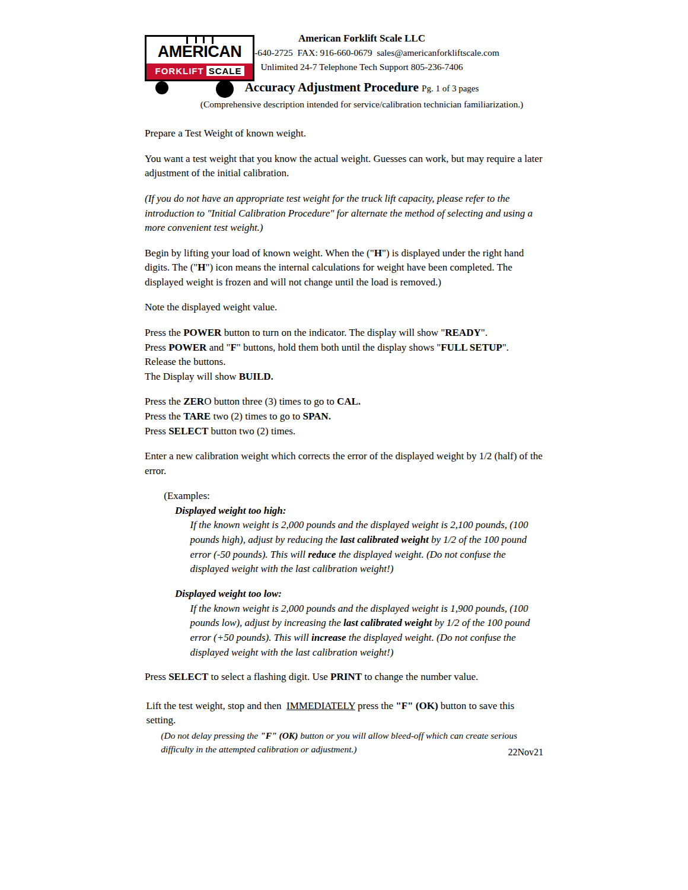AMERICAN
FORKLIFTSCALE
American Forklift Scale LLC
Tel: 888-640-2725 FAX: 916-660-0679 sales@americanforkliftscale.com
Unlimited 24-7 Telephone Tech Support 805-236-7406
Accuracy Adjustment Procedure Pg. 1 of 3 pages
(Comprehensive description intended for service/calibration technician familiarization.)
Prepare a Test Weight of known weight.
You want a test weight that you know the actual weight. Guesses can work, but may require a later adjustment of the initial calibration.
(If you do not have an appropriate test weight for the truck lift capacity, please refer to the introduction to "Initial Calibration Procedure" for alternate the method of selecting and using a more convenient test weight.)
Begin by lifting your load of known weight. When the ("H") is displayed under the right hand digits. The ("H") icon means the internal calculations for weight have been completed. The displayed weight is frozen and will not change until the load is removed.)
Note the displayed weight value.
Press the POWER button to turn on the indicator. The display will show "READY".
Press POWER and "F" buttons, hold them both until the display shows "FULL SETUP".
Release the buttons.
The Display will show BUILD.
Press the ZERO button three (3) times to go to CAL.
Press the TARE two (2) times to go to SPAN.
Press SELECT button two (2) times.
Enter a new calibration weight which corrects the error of the displayed weight by 1/2 (half) of the error.
(Examples:
Displayed weight too high:
If the known weight is 2,000 pounds and the displayed weight is 2,100 pounds, (100 pounds high), adjust by reducing the last calibrated weight by 1/2 of the 100 pound error (-50 pounds). This will reduce the displayed weight. (Do not confuse the displayed weight with the last calibration weight!)
Displayed weight too low:
If the known weight is 2,000 pounds and the displayed weight is 1,900 pounds, (100 pounds low), adjust by increasing the last calibrated weight by 1/2 of the 100 pound error (+50 pounds). This will increase the displayed weight. (Do not confuse the displayed weight with the last calibration weight!)
Press SELECT to select a flashing digit. Use PRINT to change the number value.
Lift the test weight, stop and then IMMEDIATELY press the "F" (OK) button to save this setting.
(Do not delay pressing the "F" (OK) button or you will allow bleed-off which can create serious difficulty in the attempted calibration or adjustment.)
22Nov21